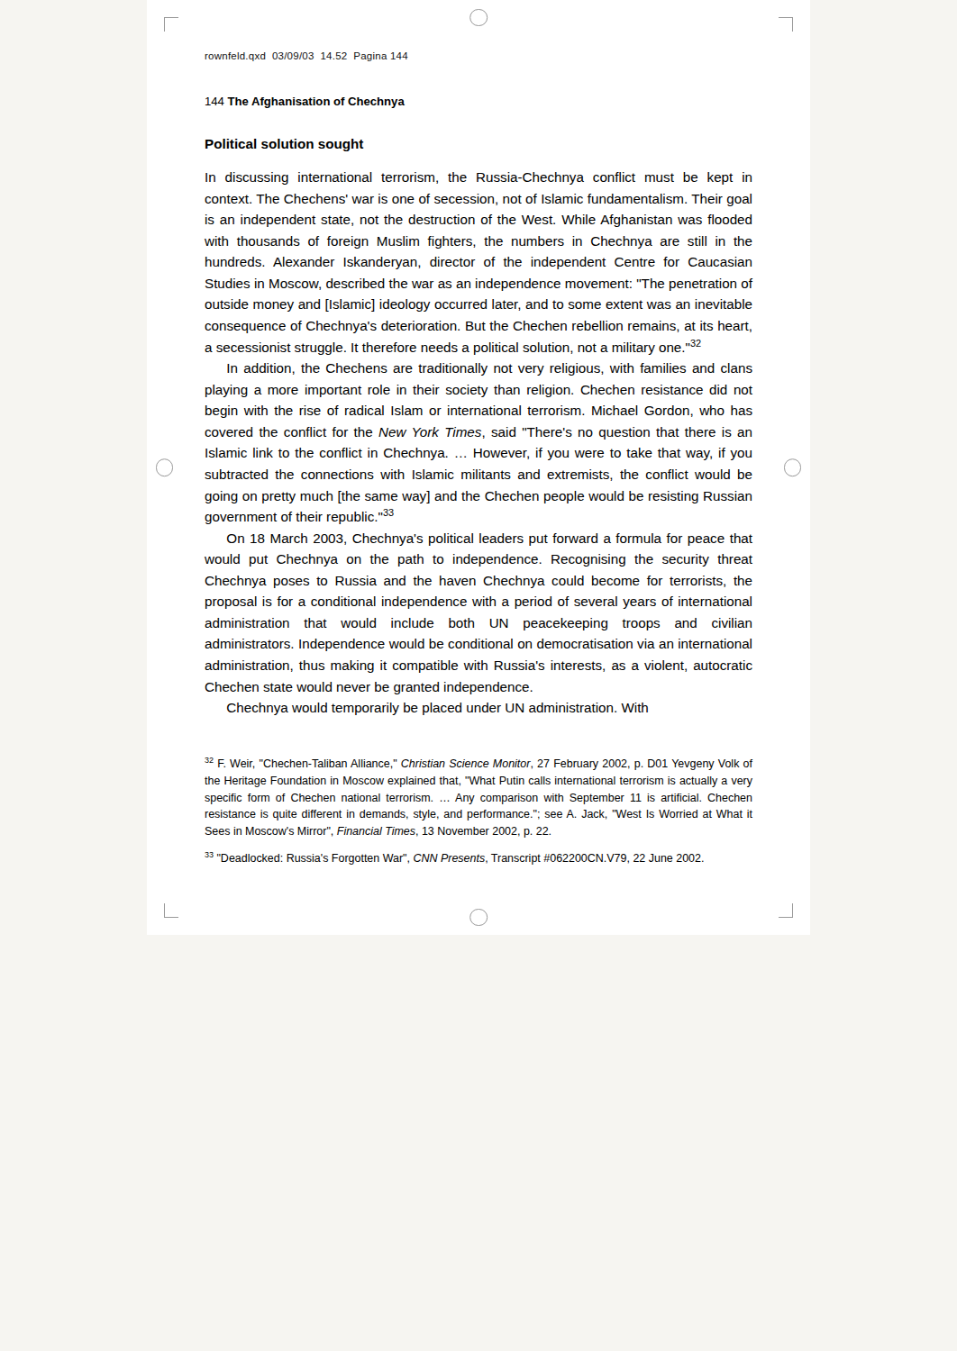rownfeld.qxd 03/09/03 14.52 Pagina 144
144 The Afghanisation of Chechnya
Political solution sought
In discussing international terrorism, the Russia-Chechnya conflict must be kept in context. The Chechens' war is one of secession, not of Islamic fundamentalism. Their goal is an independent state, not the destruction of the West. While Afghanistan was flooded with thousands of foreign Muslim fighters, the numbers in Chechnya are still in the hundreds. Alexander Iskanderyan, director of the independent Centre for Caucasian Studies in Moscow, described the war as an independence movement: "The penetration of outside money and [Islamic] ideology occurred later, and to some extent was an inevitable consequence of Chechnya's deterioration. But the Chechen rebellion remains, at its heart, a secessionist struggle. It therefore needs a political solution, not a military one."32
In addition, the Chechens are traditionally not very religious, with families and clans playing a more important role in their society than religion. Chechen resistance did not begin with the rise of radical Islam or international terrorism. Michael Gordon, who has covered the conflict for the New York Times, said "There's no question that there is an Islamic link to the conflict in Chechnya. … However, if you were to take that way, if you subtracted the connections with Islamic militants and extremists, the conflict would be going on pretty much [the same way] and the Chechen people would be resisting Russian government of their republic."33
On 18 March 2003, Chechnya's political leaders put forward a formula for peace that would put Chechnya on the path to independence. Recognising the security threat Chechnya poses to Russia and the haven Chechnya could become for terrorists, the proposal is for a conditional independence with a period of several years of international administration that would include both UN peacekeeping troops and civilian administrators. Independence would be conditional on democratisation via an international administration, thus making it compatible with Russia's interests, as a violent, autocratic Chechen state would never be granted independence.
Chechnya would temporarily be placed under UN administration. With
32 F. Weir, "Chechen-Taliban Alliance," Christian Science Monitor, 27 February 2002, p. D01 Yevgeny Volk of the Heritage Foundation in Moscow explained that, "What Putin calls international terrorism is actually a very specific form of Chechen national terrorism. … Any comparison with September 11 is artificial. Chechen resistance is quite different in demands, style, and performance."; see A. Jack, "West Is Worried at What it Sees in Moscow's Mirror", Financial Times, 13 November 2002, p. 22.
33 "Deadlocked: Russia's Forgotten War", CNN Presents, Transcript #062200CN.V79, 22 June 2002.